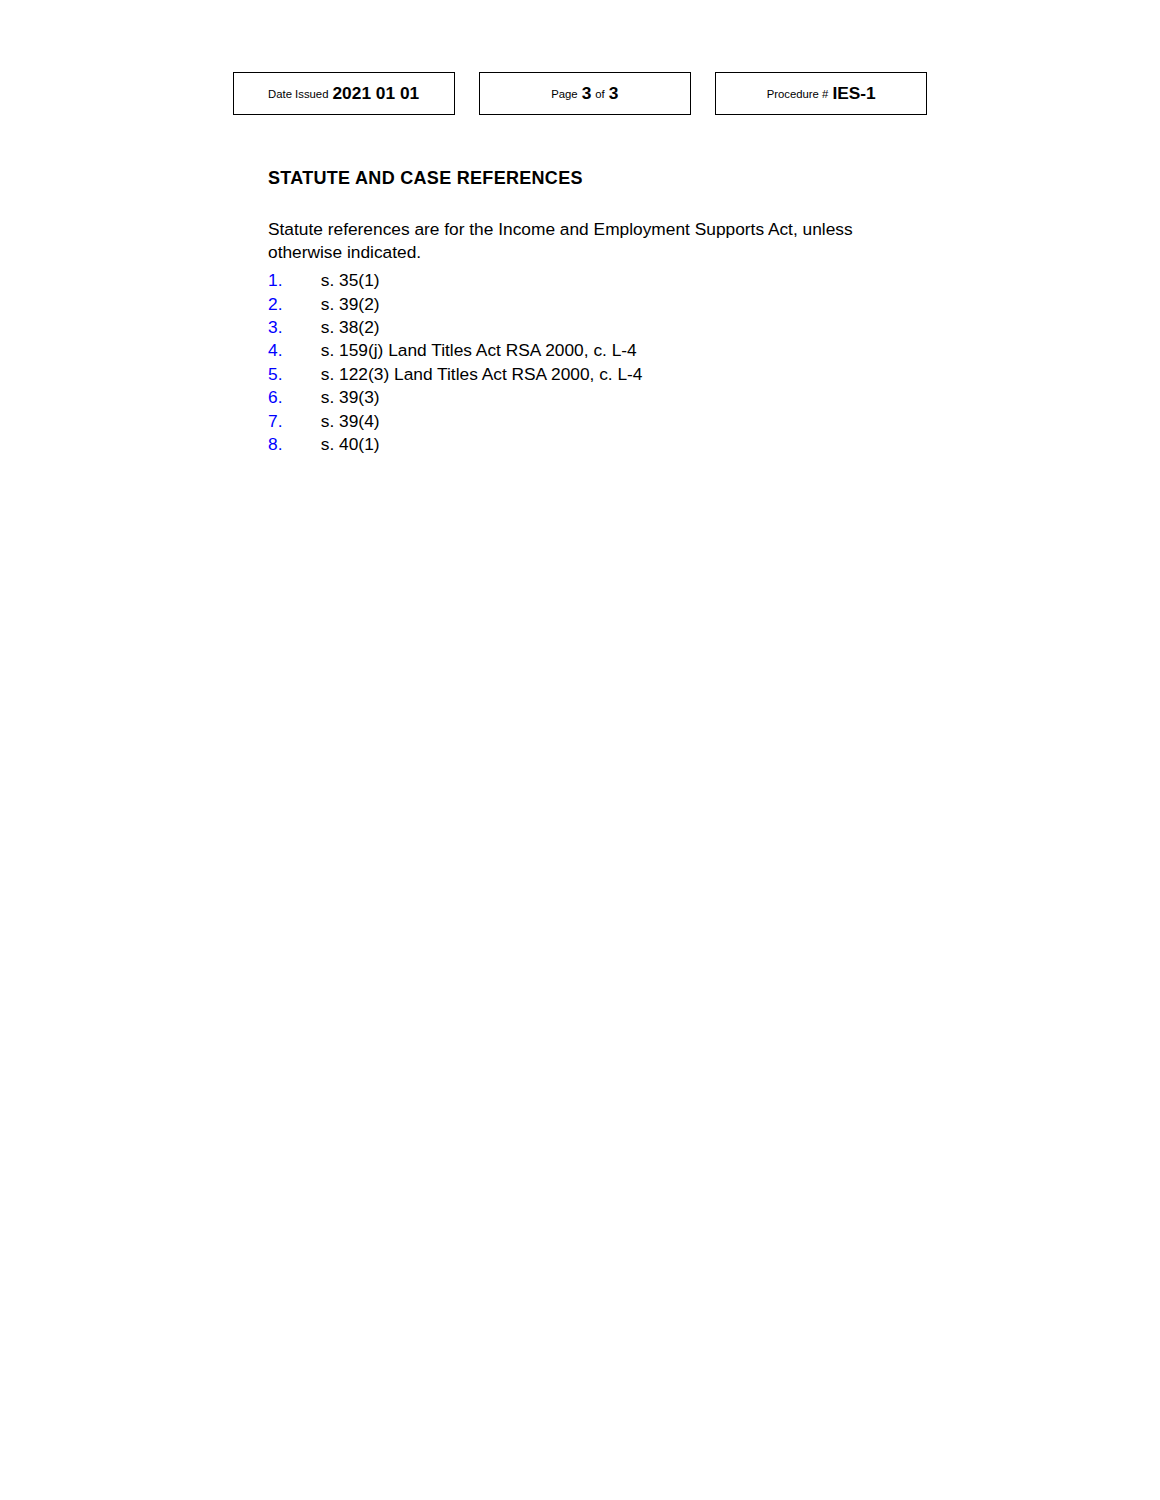Date Issued 2021 01 01
Page 3 of 3
Procedure #IES-1
STATUTE AND CASE REFERENCES
Statute references are for the Income and Employment Supports Act, unless otherwise indicated.
1. s. 35(1)
2. s. 39(2)
3. s. 38(2)
4. s. 159(j) Land Titles Act RSA 2000, c. L-4
5. s. 122(3) Land Titles Act RSA 2000, c. L-4
6. s. 39(3)
7. s. 39(4)
8. s. 40(1)